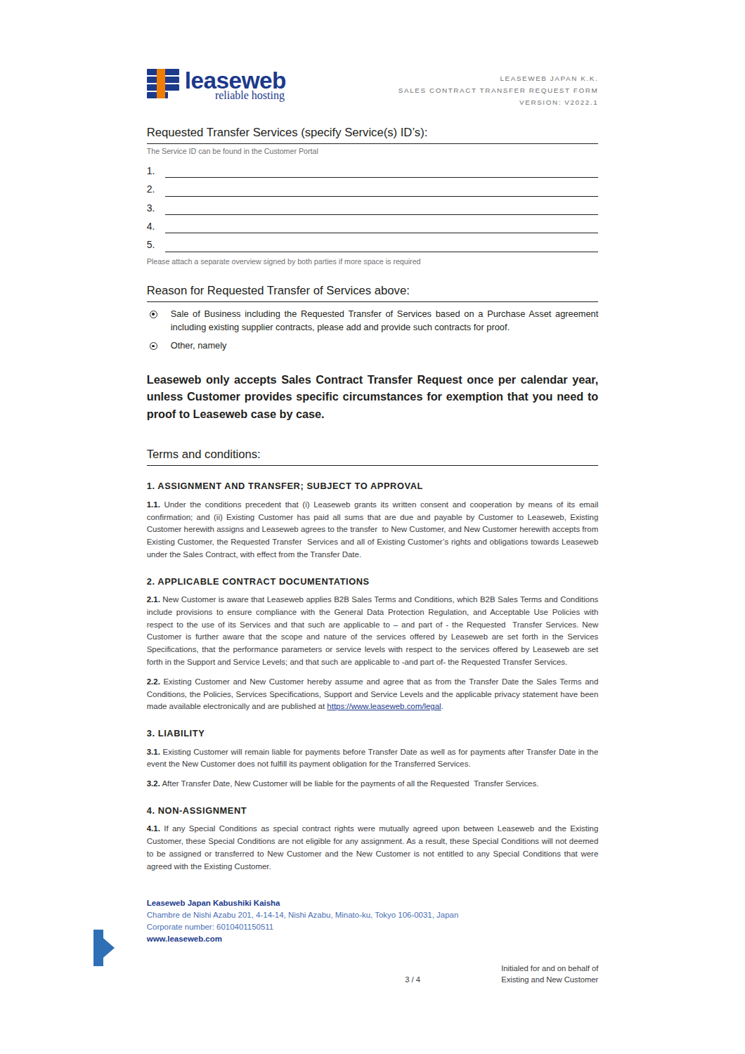leaseweb
reliable hosting
Leaseweb Japan K.K.
Sales Contract Transfer Request Form
Version: V2022.1
Requested Transfer Services (specify Service(s) ID’s):
The Service ID can be found in the Customer Portal
1.
2.
3.
4.
5.
Please attach a separate overview signed by both parties if more space is required
Reason for Requested Transfer of Services above:
Sale of Business including the Requested Transfer of Services based on a Purchase Asset agreement including existing supplier contracts, please add and provide such contracts for proof.
Other, namely
Leaseweb only accepts Sales Contract Transfer Request once per calendar year, unless Customer provides specific circumstances for exemption that you need to proof to Leaseweb case by case.
Terms and conditions:
1. Assignment and Transfer; subject to approval
1.1. Under the conditions precedent that (i) Leaseweb grants its written consent and cooperation by means of its email confirmation; and (ii) Existing Customer has paid all sums that are due and payable by Customer to Leaseweb, Existing Customer herewith assigns and Leaseweb agrees to the transfer to New Customer, and New Customer herewith accepts from Existing Customer, the Requested Transfer Services and all of Existing Customer’s rights and obligations towards Leaseweb under the Sales Contract, with effect from the Transfer Date.
2. Applicable Contract Documentations
2.1. New Customer is aware that Leaseweb applies B2B Sales Terms and Conditions, which B2B Sales Terms and Conditions include provisions to ensure compliance with the General Data Protection Regulation, and Acceptable Use Policies with respect to the use of its Services and that such are applicable to – and part of - the Requested Transfer Services. New Customer is further aware that the scope and nature of the services offered by Leaseweb are set forth in the Services Specifications, that the performance parameters or service levels with respect to the services offered by Leaseweb are set forth in the Support and Service Levels; and that such are applicable to -and part of- the Requested Transfer Services.
2.2. Existing Customer and New Customer hereby assume and agree that as from the Transfer Date the Sales Terms and Conditions, the Policies, Services Specifications, Support and Service Levels and the applicable privacy statement have been made available electronically and are published at https://www.leaseweb.com/legal.
3. Liability
3.1. Existing Customer will remain liable for payments before Transfer Date as well as for payments after Transfer Date in the event the New Customer does not fulfill its payment obligation for the Transferred Services.
3.2. After Transfer Date, New Customer will be liable for the payments of all the Requested Transfer Services.
4. Non-Assignment
4.1. If any Special Conditions as special contract rights were mutually agreed upon between Leaseweb and the Existing Customer, these Special Conditions are not eligible for any assignment. As a result, these Special Conditions will not deemed to be assigned or transferred to New Customer and the New Customer is not entitled to any Special Conditions that were agreed with the Existing Customer.
Leaseweb Japan Kabushiki Kaisha
Chambre de Nishi Azabu 201, 4-14-14, Nishi Azabu, Minato-ku, Tokyo 106-0031, Japan
Corporate number: 6010401150511
www.leaseweb.com
3 / 4
Initialed for and on behalf of
Existing and New Customer